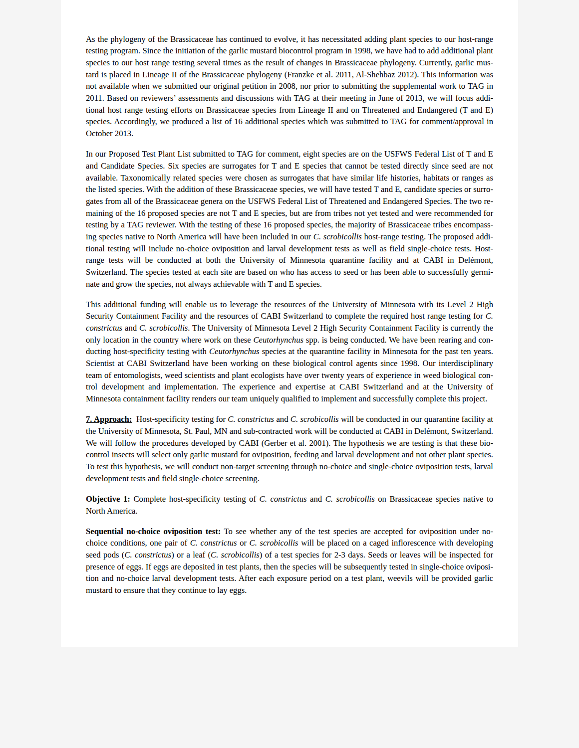As the phylogeny of the Brassicaceae has continued to evolve, it has necessitated adding plant species to our host-range testing program. Since the initiation of the garlic mustard biocontrol program in 1998, we have had to add additional plant species to our host range testing several times as the result of changes in Brassicaceae phylogeny. Currently, garlic mustard is placed in Lineage II of the Brassicaceae phylogeny (Franzke et al. 2011, Al-Shehbaz 2012). This information was not available when we submitted our original petition in 2008, nor prior to submitting the supplemental work to TAG in 2011. Based on reviewers’ assessments and discussions with TAG at their meeting in June of 2013, we will focus additional host range testing efforts on Brassicaceae species from Lineage II and on Threatened and Endangered (T and E) species. Accordingly, we produced a list of 16 additional species which was submitted to TAG for comment/approval in October 2013.
In our Proposed Test Plant List submitted to TAG for comment, eight species are on the USFWS Federal List of T and E and Candidate Species. Six species are surrogates for T and E species that cannot be tested directly since seed are not available. Taxonomically related species were chosen as surrogates that have similar life histories, habitats or ranges as the listed species. With the addition of these Brassicaceae species, we will have tested T and E, candidate species or surrogates from all of the Brassicaceae genera on the USFWS Federal List of Threatened and Endangered Species. The two remaining of the 16 proposed species are not T and E species, but are from tribes not yet tested and were recommended for testing by a TAG reviewer. With the testing of these 16 proposed species, the majority of Brassicaceae tribes encompassing species native to North America will have been included in our C. scrobicollis host-range testing. The proposed additional testing will include no-choice oviposition and larval development tests as well as field single-choice tests. Host-range tests will be conducted at both the University of Minnesota quarantine facility and at CABI in Delémont, Switzerland. The species tested at each site are based on who has access to seed or has been able to successfully germinate and grow the species, not always achievable with T and E species.
This additional funding will enable us to leverage the resources of the University of Minnesota with its Level 2 High Security Containment Facility and the resources of CABI Switzerland to complete the required host range testing for C. constrictus and C. scrobicollis. The University of Minnesota Level 2 High Security Containment Facility is currently the only location in the country where work on these Ceutorhynchus spp. is being conducted. We have been rearing and conducting host-specificity testing with Ceutorhynchus species at the quarantine facility in Minnesota for the past ten years. Scientist at CABI Switzerland have been working on these biological control agents since 1998. Our interdisciplinary team of entomologists, weed scientists and plant ecologists have over twenty years of experience in weed biological control development and implementation. The experience and expertise at CABI Switzerland and at the University of Minnesota containment facility renders our team uniquely qualified to implement and successfully complete this project.
7. Approach: Host-specificity testing for C. constrictus and C. scrobicollis will be conducted in our quarantine facility at the University of Minnesota, St. Paul, MN and sub-contracted work will be conducted at CABI in Delémont, Switzerland. We will follow the procedures developed by CABI (Gerber et al. 2001). The hypothesis we are testing is that these biocontrol insects will select only garlic mustard for oviposition, feeding and larval development and not other plant species. To test this hypothesis, we will conduct non-target screening through no-choice and single-choice oviposition tests, larval development tests and field single-choice screening.
Objective 1: Complete host-specificity testing of C. constrictus and C. scrobicollis on Brassicaceae species native to North America.
Sequential no-choice oviposition test: To see whether any of the test species are accepted for oviposition under no-choice conditions, one pair of C. constrictus or C. scrobicollis will be placed on a caged inflorescence with developing seed pods (C. constrictus) or a leaf (C. scrobicollis) of a test species for 2-3 days. Seeds or leaves will be inspected for presence of eggs. If eggs are deposited in test plants, then the species will be subsequently tested in single-choice oviposition and no-choice larval development tests. After each exposure period on a test plant, weevils will be provided garlic mustard to ensure that they continue to lay eggs.